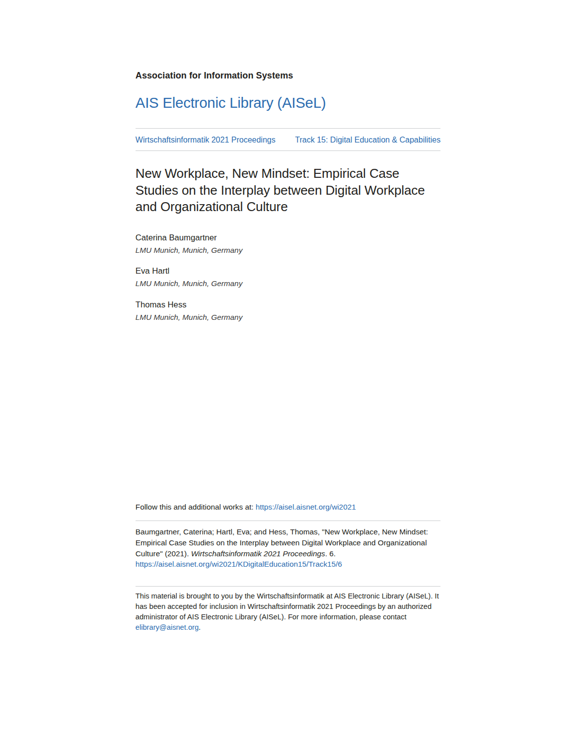Association for Information Systems
AIS Electronic Library (AISeL)
Wirtschaftsinformatik 2021 Proceedings Track 15: Digital Education & Capabilities
New Workplace, New Mindset: Empirical Case Studies on the Interplay between Digital Workplace and Organizational Culture
Caterina Baumgartner
LMU Munich, Munich, Germany
Eva Hartl
LMU Munich, Munich, Germany
Thomas Hess
LMU Munich, Munich, Germany
Follow this and additional works at: https://aisel.aisnet.org/wi2021
Baumgartner, Caterina; Hartl, Eva; and Hess, Thomas, "New Workplace, New Mindset: Empirical Case Studies on the Interplay between Digital Workplace and Organizational Culture" (2021). Wirtschaftsinformatik 2021 Proceedings. 6.
https://aisel.aisnet.org/wi2021/KDigitalEducation15/Track15/6
This material is brought to you by the Wirtschaftsinformatik at AIS Electronic Library (AISeL). It has been accepted for inclusion in Wirtschaftsinformatik 2021 Proceedings by an authorized administrator of AIS Electronic Library (AISeL). For more information, please contact elibrary@aisnet.org.